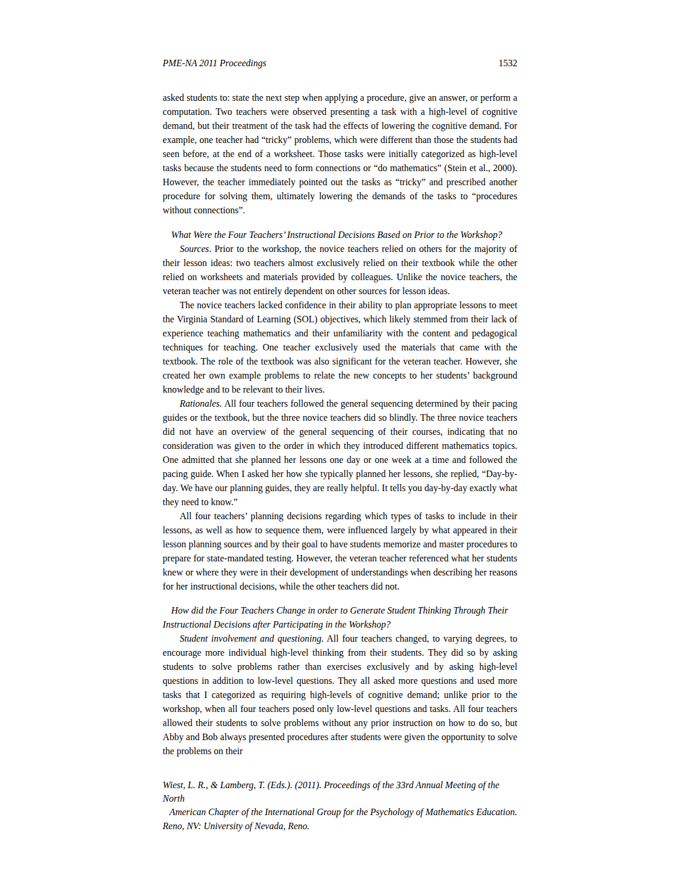PME-NA 2011 Proceedings 1532
asked students to: state the next step when applying a procedure, give an answer, or perform a computation. Two teachers were observed presenting a task with a high-level of cognitive demand, but their treatment of the task had the effects of lowering the cognitive demand. For example, one teacher had “tricky” problems, which were different than those the students had seen before, at the end of a worksheet. Those tasks were initially categorized as high-level tasks because the students need to form connections or “do mathematics” (Stein et al., 2000). However, the teacher immediately pointed out the tasks as “tricky” and prescribed another procedure for solving them, ultimately lowering the demands of the tasks to “procedures without connections”.
What Were the Four Teachers’ Instructional Decisions Based on Prior to the Workshop?
Sources. Prior to the workshop, the novice teachers relied on others for the majority of their lesson ideas: two teachers almost exclusively relied on their textbook while the other relied on worksheets and materials provided by colleagues. Unlike the novice teachers, the veteran teacher was not entirely dependent on other sources for lesson ideas.
The novice teachers lacked confidence in their ability to plan appropriate lessons to meet the Virginia Standard of Learning (SOL) objectives, which likely stemmed from their lack of experience teaching mathematics and their unfamiliarity with the content and pedagogical techniques for teaching. One teacher exclusively used the materials that came with the textbook. The role of the textbook was also significant for the veteran teacher. However, she created her own example problems to relate the new concepts to her students’ background knowledge and to be relevant to their lives.
Rationales. All four teachers followed the general sequencing determined by their pacing guides or the textbook, but the three novice teachers did so blindly. The three novice teachers did not have an overview of the general sequencing of their courses, indicating that no consideration was given to the order in which they introduced different mathematics topics. One admitted that she planned her lessons one day or one week at a time and followed the pacing guide. When I asked her how she typically planned her lessons, she replied, “Day-by-day. We have our planning guides, they are really helpful. It tells you day-by-day exactly what they need to know.”
All four teachers’ planning decisions regarding which types of tasks to include in their lessons, as well as how to sequence them, were influenced largely by what appeared in their lesson planning sources and by their goal to have students memorize and master procedures to prepare for state-mandated testing. However, the veteran teacher referenced what her students knew or where they were in their development of understandings when describing her reasons for her instructional decisions, while the other teachers did not.
How did the Four Teachers Change in order to Generate Student Thinking Through Their
Instructional Decisions after Participating in the Workshop?
Student involvement and questioning. All four teachers changed, to varying degrees, to encourage more individual high-level thinking from their students. They did so by asking students to solve problems rather than exercises exclusively and by asking high-level questions in addition to low-level questions. They all asked more questions and used more tasks that I categorized as requiring high-levels of cognitive demand; unlike prior to the workshop, when all four teachers posed only low-level questions and tasks. All four teachers allowed their students to solve problems without any prior instruction on how to do so, but Abby and Bob always presented procedures after students were given the opportunity to solve the problems on their
Wiest, L. R., & Lamberg, T. (Eds.). (2011). Proceedings of the 33rd Annual Meeting of the North
American Chapter of the International Group for the Psychology of Mathematics Education.
Reno, NV: University of Nevada, Reno.